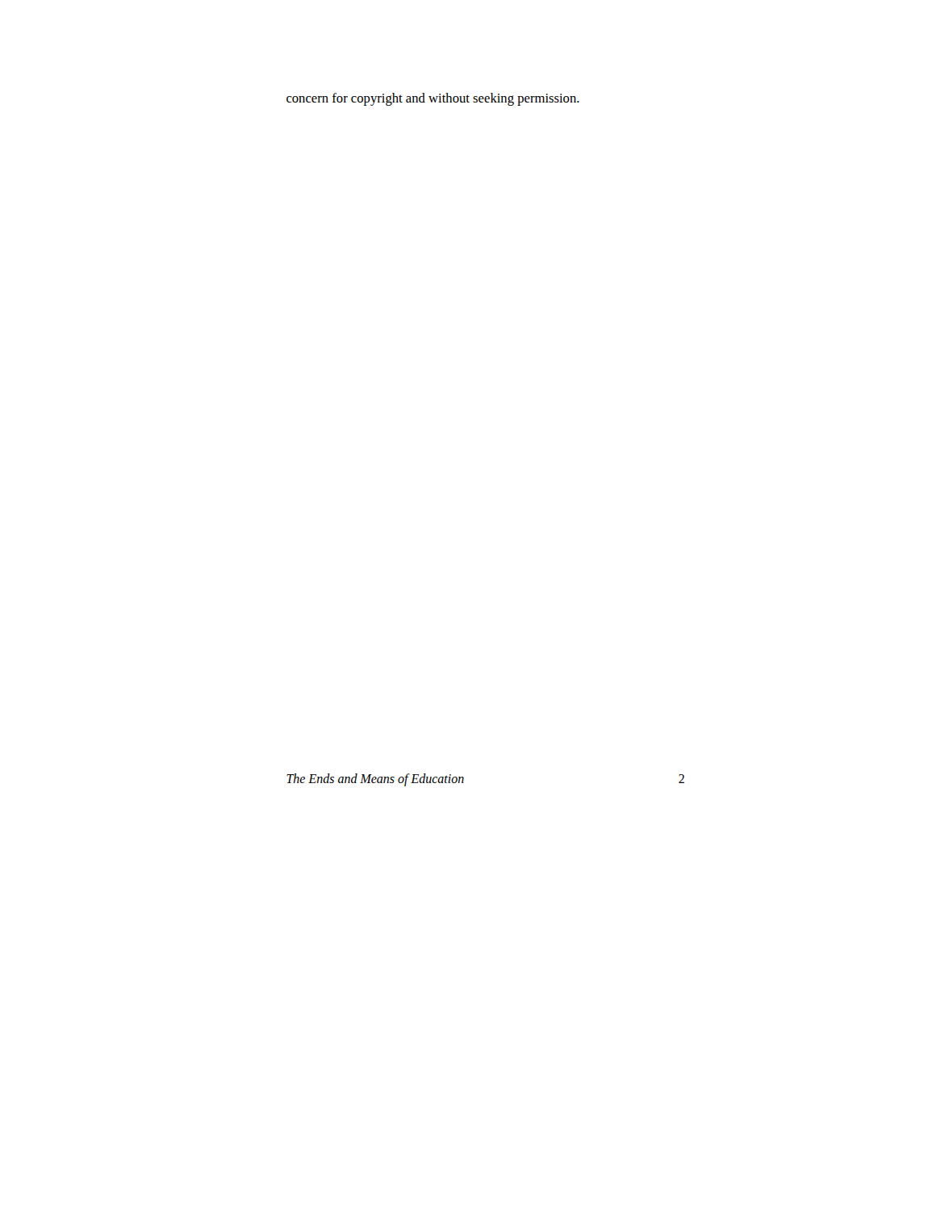concern for copyright and without seeking permission.
The Ends and Means of Education 2